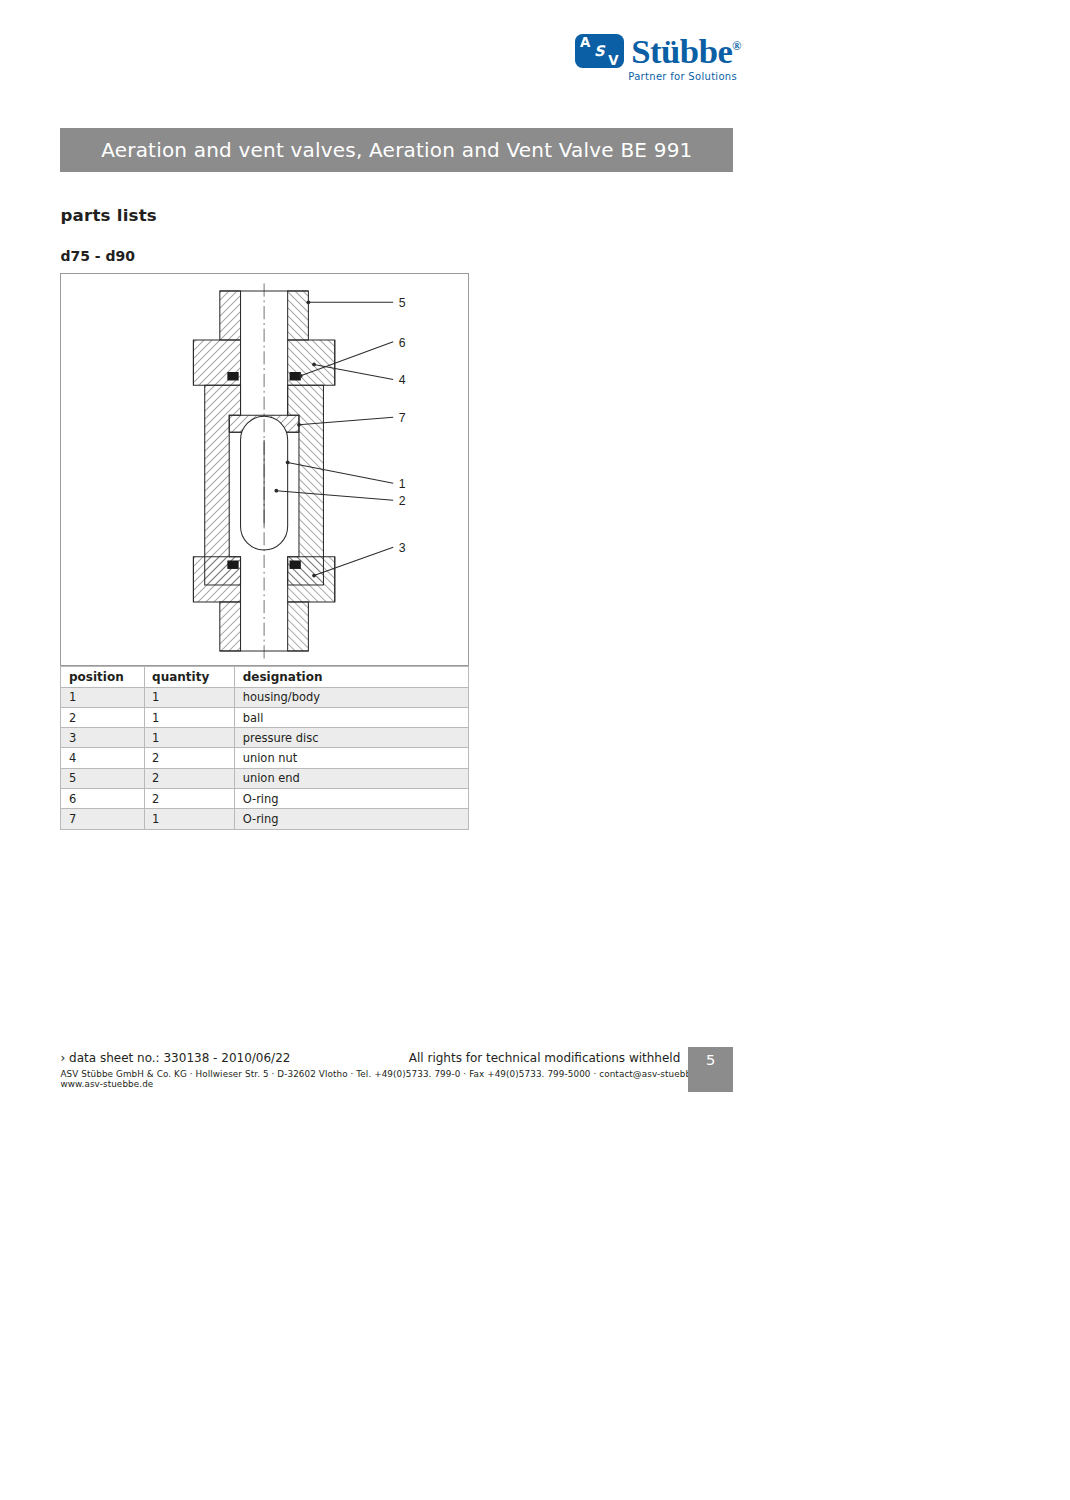ASV Stübbe®
Partner for Solutions
Aeration and vent valves, Aeration and Vent Valve BE 991
parts lists
d75 - d90
5 6 4 7 1 2 3
| position | quantity | designation |
| --- | --- | --- |
| 1 | 1 | housing/body |
| 2 | 1 | ball |
| 3 | 1 | pressure disc |
| 4 | 2 | union nut |
| 5 | 2 | union end |
| 6 | 2 | O-ring |
| 7 | 1 | O-ring |
› data sheet no.: 330138 - 2010/06/22
All rights for technical modifications withheld
ASV Stübbe GmbH & Co. KG · Hollwieser Str. 5 · D-32602 Vlotho · Tel. +49(0)5733. 799-0 · Fax +49(0)5733. 799-5000 · contact@asv-stuebbe.de · www.asv-stuebbe.de
5